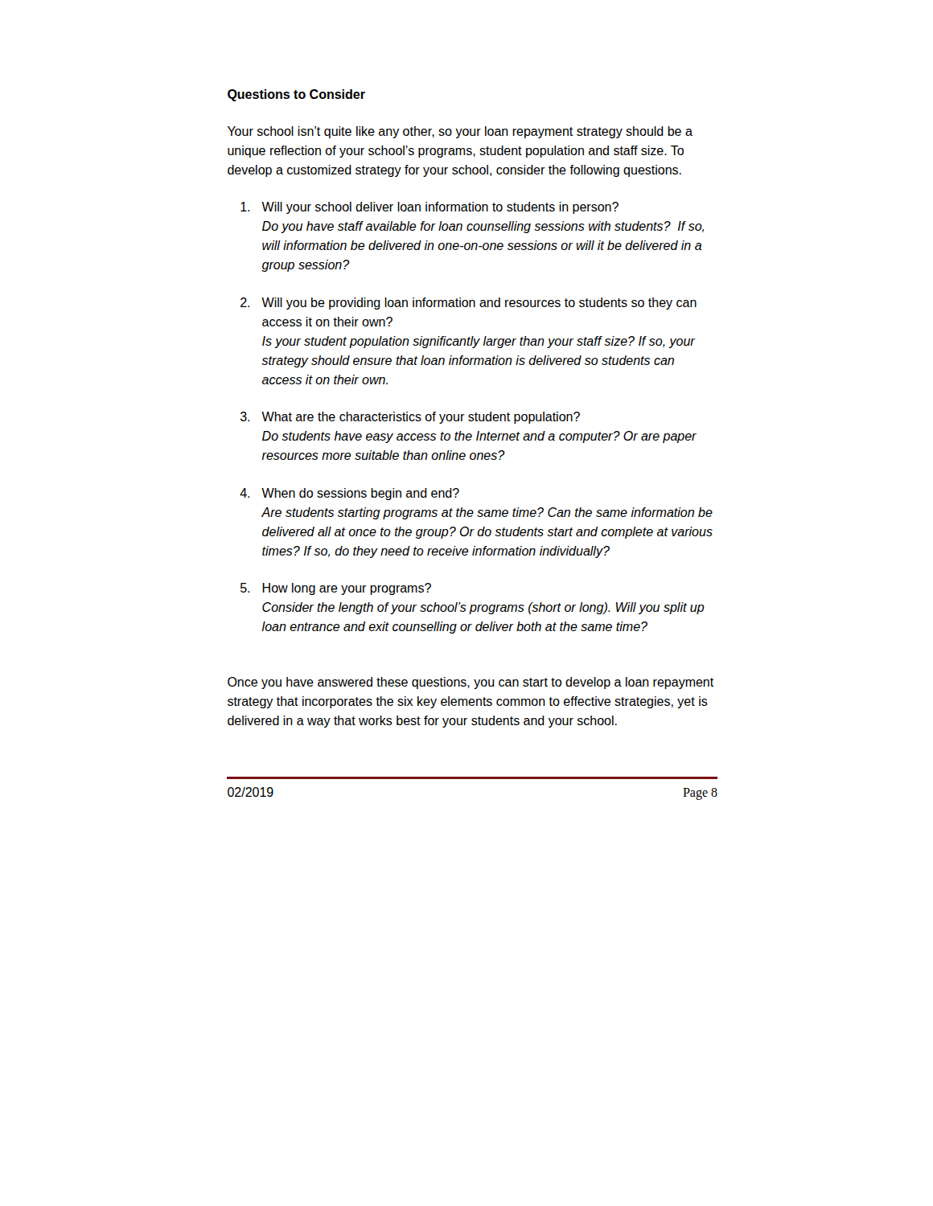Questions to Consider
Your school isn’t quite like any other, so your loan repayment strategy should be a unique reflection of your school’s programs, student population and staff size. To develop a customized strategy for your school, consider the following questions.
Will your school deliver loan information to students in person?
Do you have staff available for loan counselling sessions with students? If so, will information be delivered in one-on-one sessions or will it be delivered in a group session?
Will you be providing loan information and resources to students so they can access it on their own?
Is your student population significantly larger than your staff size? If so, your strategy should ensure that loan information is delivered so students can access it on their own.
What are the characteristics of your student population?
Do students have easy access to the Internet and a computer? Or are paper resources more suitable than online ones?
When do sessions begin and end?
Are students starting programs at the same time? Can the same information be delivered all at once to the group? Or do students start and complete at various times? If so, do they need to receive information individually?
How long are your programs?
Consider the length of your school’s programs (short or long). Will you split up loan entrance and exit counselling or deliver both at the same time?
Once you have answered these questions, you can start to develop a loan repayment strategy that incorporates the six key elements common to effective strategies, yet is delivered in a way that works best for your students and your school.
02/2019 Page 8